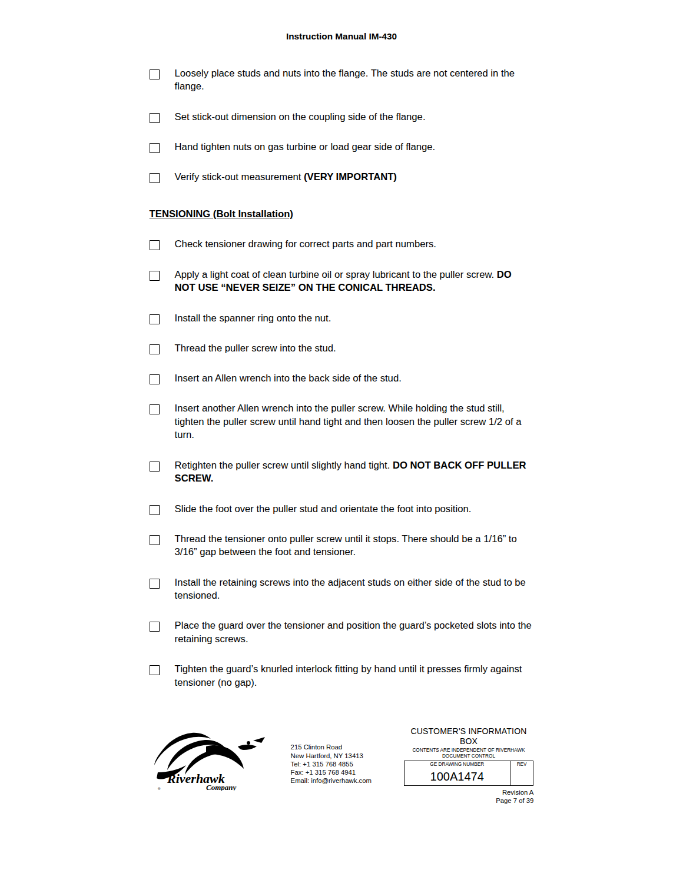Instruction Manual IM-430
Loosely place studs and nuts into the flange. The studs are not centered in the flange.
Set stick-out dimension on the coupling side of the flange.
Hand tighten nuts on gas turbine or load gear side of flange.
Verify stick-out measurement (VERY IMPORTANT)
TENSIONING (Bolt Installation)
Check tensioner drawing for correct parts and part numbers.
Apply a light coat of clean turbine oil or spray lubricant to the puller screw. DO NOT USE “NEVER SEIZE” ON THE CONICAL THREADS.
Install the spanner ring onto the nut.
Thread the puller screw into the stud.
Insert an Allen wrench into the back side of the stud.
Insert another Allen wrench into the puller screw. While holding the stud still, tighten the puller screw until hand tight and then loosen the puller screw 1/2 of a turn.
Retighten the puller screw until slightly hand tight. DO NOT BACK OFF PULLER SCREW.
Slide the foot over the puller stud and orientate the foot into position.
Thread the tensioner onto puller screw until it stops. There should be a 1/16” to 3/16” gap between the foot and tensioner.
Install the retaining screws into the adjacent studs on either side of the stud to be tensioned.
Place the guard over the tensioner and position the guard’s pocketed slots into the retaining screws.
Tighten the guard’s knurled interlock fitting by hand until it presses firmly against tensioner (no gap).
Riverhawk Company ®
215 Clinton Road
New Hartford, NY 13413
Tel: +1 315 768 4855
Fax: +1 315 768 4941
Email: info@riverhawk.com
CUSTOMER'S INFORMATION BOX
CONTENTS ARE INDEPENDENT OF RIVERHAWK DOCUMENT CONTROL
| GE DRAWING NUMBER | REV |
| 100A1474 | |
Revision A
Page 7 of 39